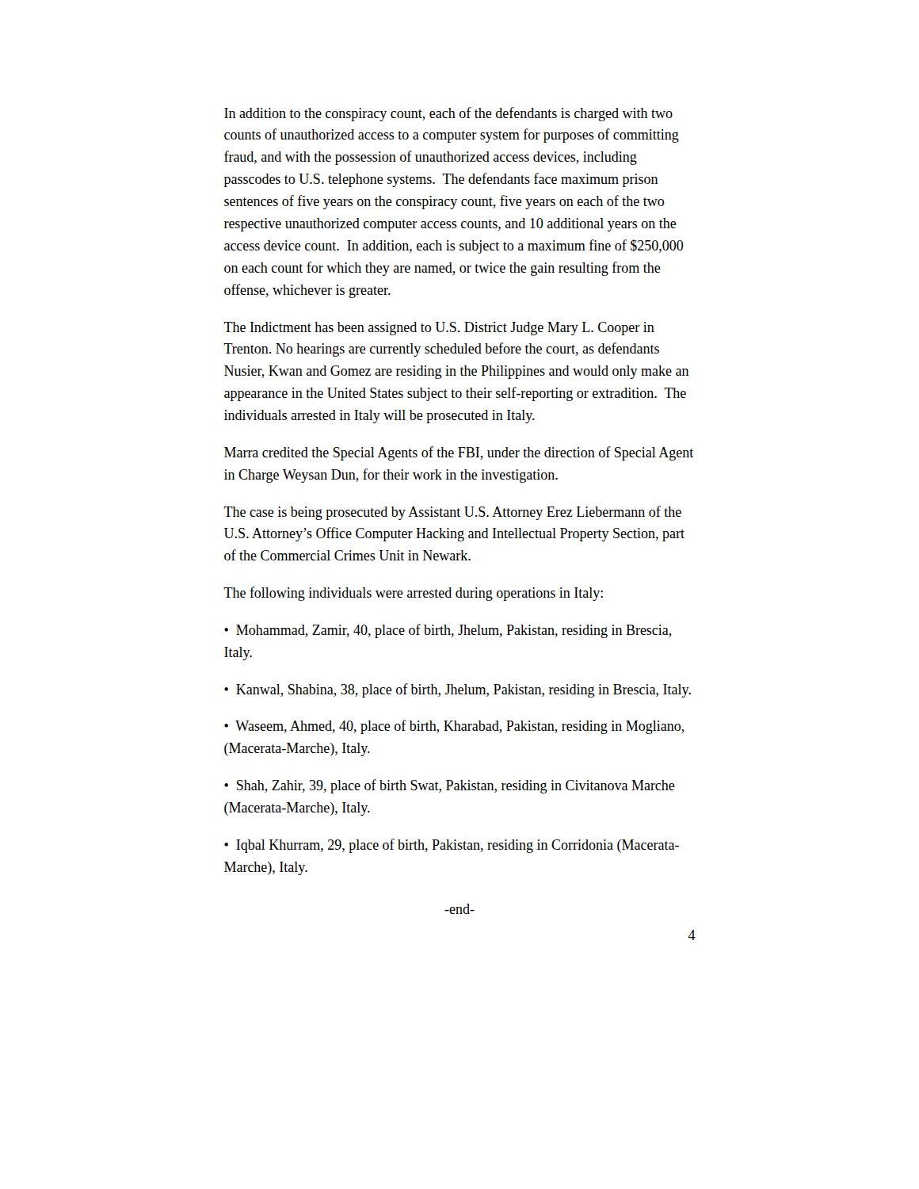In addition to the conspiracy count, each of the defendants is charged with two counts of unauthorized access to a computer system for purposes of committing fraud, and with the possession of unauthorized access devices, including passcodes to U.S. telephone systems. The defendants face maximum prison sentences of five years on the conspiracy count, five years on each of the two respective unauthorized computer access counts, and 10 additional years on the access device count. In addition, each is subject to a maximum fine of $250,000 on each count for which they are named, or twice the gain resulting from the offense, whichever is greater.
The Indictment has been assigned to U.S. District Judge Mary L. Cooper in Trenton. No hearings are currently scheduled before the court, as defendants Nusier, Kwan and Gomez are residing in the Philippines and would only make an appearance in the United States subject to their self-reporting or extradition. The individuals arrested in Italy will be prosecuted in Italy.
Marra credited the Special Agents of the FBI, under the direction of Special Agent in Charge Weysan Dun, for their work in the investigation.
The case is being prosecuted by Assistant U.S. Attorney Erez Liebermann of the U.S. Attorney’s Office Computer Hacking and Intellectual Property Section, part of the Commercial Crimes Unit in Newark.
The following individuals were arrested during operations in Italy:
• Mohammad, Zamir, 40, place of birth, Jhelum, Pakistan, residing in Brescia, Italy.
• Kanwal, Shabina, 38, place of birth, Jhelum, Pakistan, residing in Brescia, Italy.
• Waseem, Ahmed, 40, place of birth, Kharabad, Pakistan, residing in Mogliano, (Macerata-Marche), Italy.
• Shah, Zahir, 39, place of birth Swat, Pakistan, residing in Civitanova Marche (Macerata-Marche), Italy.
• Iqbal Khurram, 29, place of birth, Pakistan, residing in Corridonia (Macerata-Marche), Italy.
-end-
4